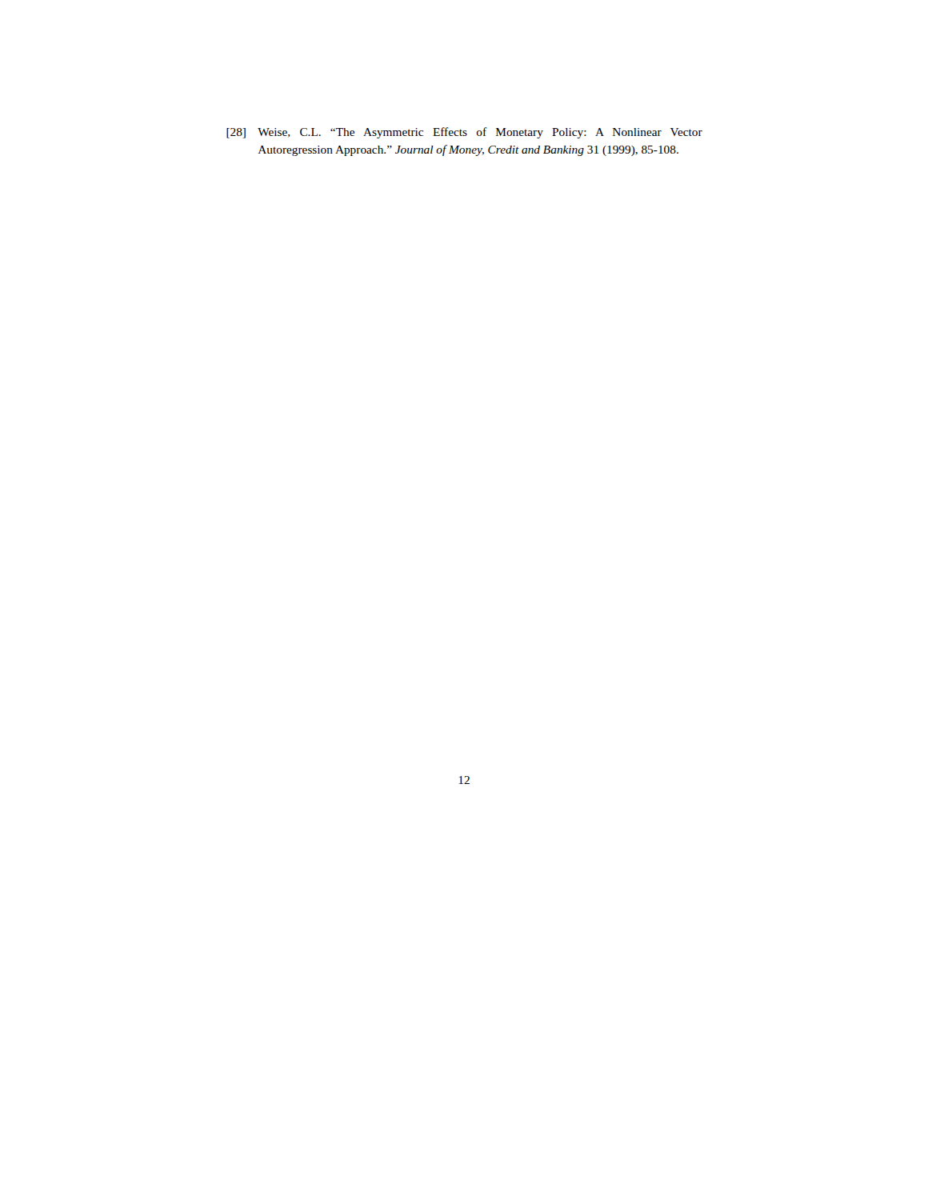[28]
Weise, C.L. “The Asymmetric Effects of Monetary Policy: A Nonlinear Vector Autoregression Approach.” Journal of Money, Credit and Banking 31 (1999), 85-108.
12